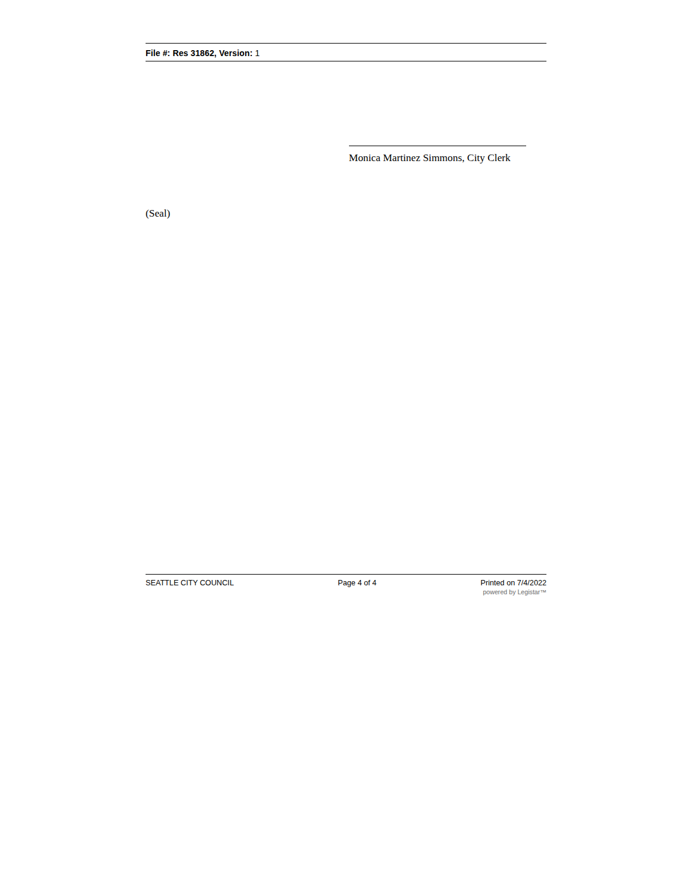File #: Res 31862, Version: 1
Monica Martinez Simmons, City Clerk
(Seal)
SEATTLE CITY COUNCIL
Page 4 of 4
Printed on 7/4/2022
powered by Legistar™